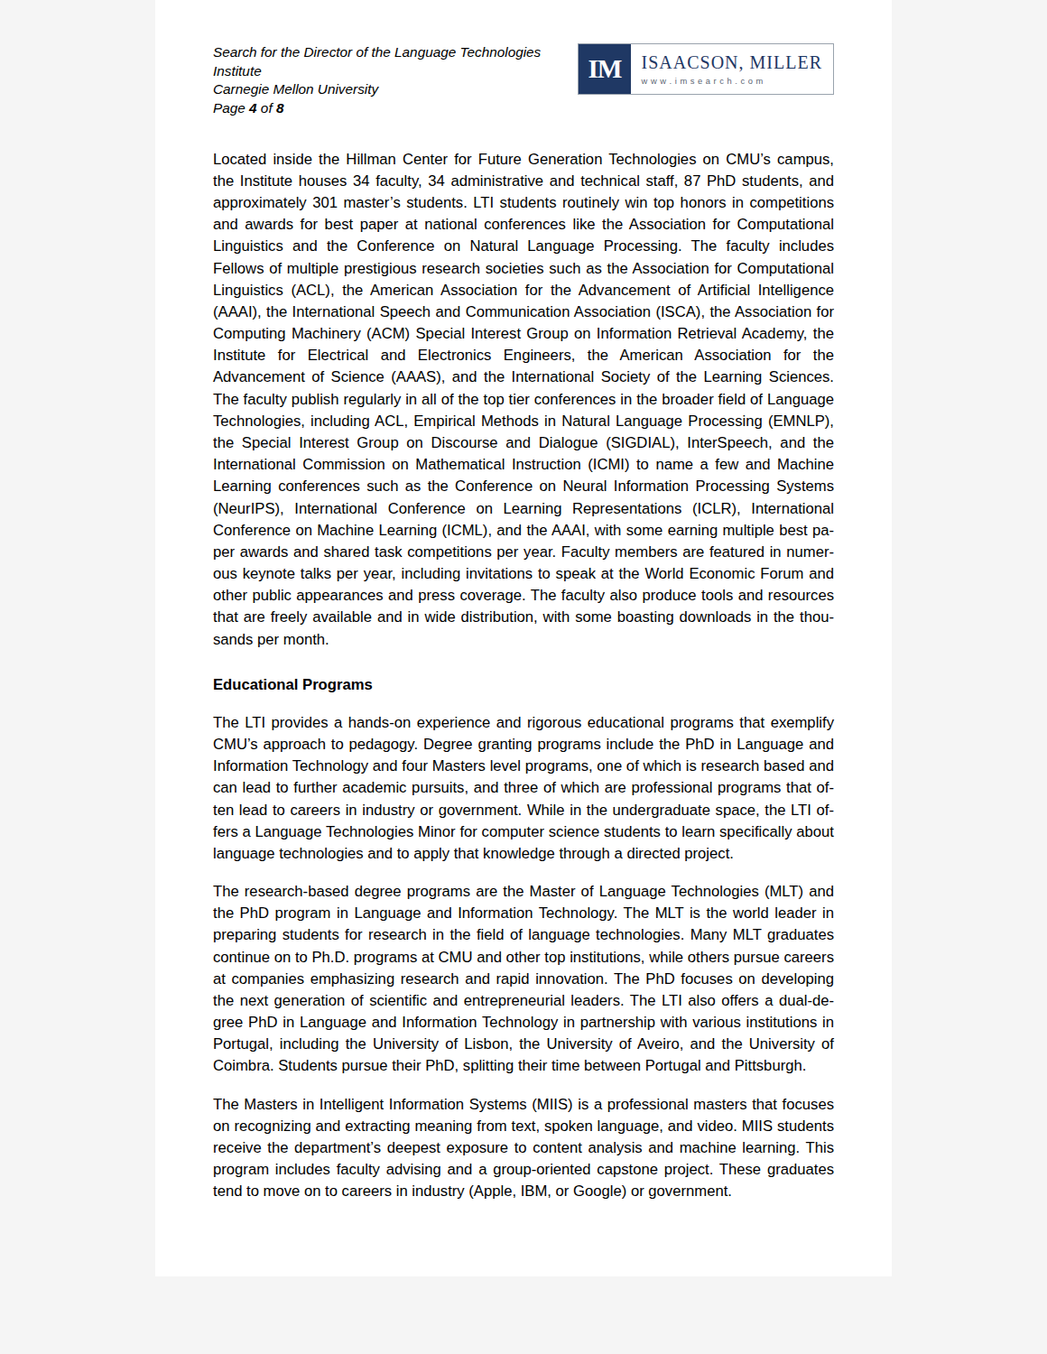Search for the Director of the Language Technologies Institute
Carnegie Mellon University
Page 4 of 8
IM
ISAACSON, MILLER w w w . i m s e a r c h . c o m
Located inside the Hillman Center for Future Generation Technologies on CMU’s campus, the Institute houses 34 faculty, 34 administrative and technical staff, 87 PhD students, and approximately 301 master’s students. LTI students routinely win top honors in competitions and awards for best paper at national conferences like the Association for Computational Linguistics and the Conference on Natural Language Processing. The faculty includes Fellows of multiple prestigious research societies such as the Association for Computational Linguistics (ACL), the American Association for the Advancement of Artificial Intelligence (AAAI), the International Speech and Communication Association (ISCA), the Association for Computing Machinery (ACM) Special Interest Group on Information Retrieval Academy, the Institute for Electrical and Electronics Engineers, the American Association for the Advancement of Science (AAAS), and the International Society of the Learning Sciences. The faculty publish regularly in all of the top tier conferences in the broader field of Language Technologies, including ACL, Empirical Methods in Natural Language Processing (EMNLP), the Special Interest Group on Discourse and Dialogue (SIGDIAL), InterSpeech, and the International Commission on Mathematical Instruction (ICMI) to name a few and Machine Learning conferences such as the Conference on Neural Information Processing Systems (NeurIPS), International Conference on Learning Representations (ICLR), International Conference on Machine Learning (ICML), and the AAAI, with some earning multiple best paper awards and shared task competitions per year. Faculty members are featured in numerous keynote talks per year, including invitations to speak at the World Economic Forum and other public appearances and press coverage. The faculty also produce tools and resources that are freely available and in wide distribution, with some boasting downloads in the thousands per month.
Educational Programs
The LTI provides a hands-on experience and rigorous educational programs that exemplify CMU’s approach to pedagogy. Degree granting programs include the PhD in Language and Information Technology and four Masters level programs, one of which is research based and can lead to further academic pursuits, and three of which are professional programs that often lead to careers in industry or government. While in the undergraduate space, the LTI offers a Language Technologies Minor for computer science students to learn specifically about language technologies and to apply that knowledge through a directed project.
The research-based degree programs are the Master of Language Technologies (MLT) and the PhD program in Language and Information Technology. The MLT is the world leader in preparing students for research in the field of language technologies. Many MLT graduates continue on to Ph.D. programs at CMU and other top institutions, while others pursue careers at companies emphasizing research and rapid innovation. The PhD focuses on developing the next generation of scientific and entrepreneurial leaders. The LTI also offers a dual-degree PhD in Language and Information Technology in partnership with various institutions in Portugal, including the University of Lisbon, the University of Aveiro, and the University of Coimbra. Students pursue their PhD, splitting their time between Portugal and Pittsburgh.
The Masters in Intelligent Information Systems (MIIS) is a professional masters that focuses on recognizing and extracting meaning from text, spoken language, and video. MIIS students receive the department’s deepest exposure to content analysis and machine learning. This program includes faculty advising and a group-oriented capstone project. These graduates tend to move on to careers in industry (Apple, IBM, or Google) or government.